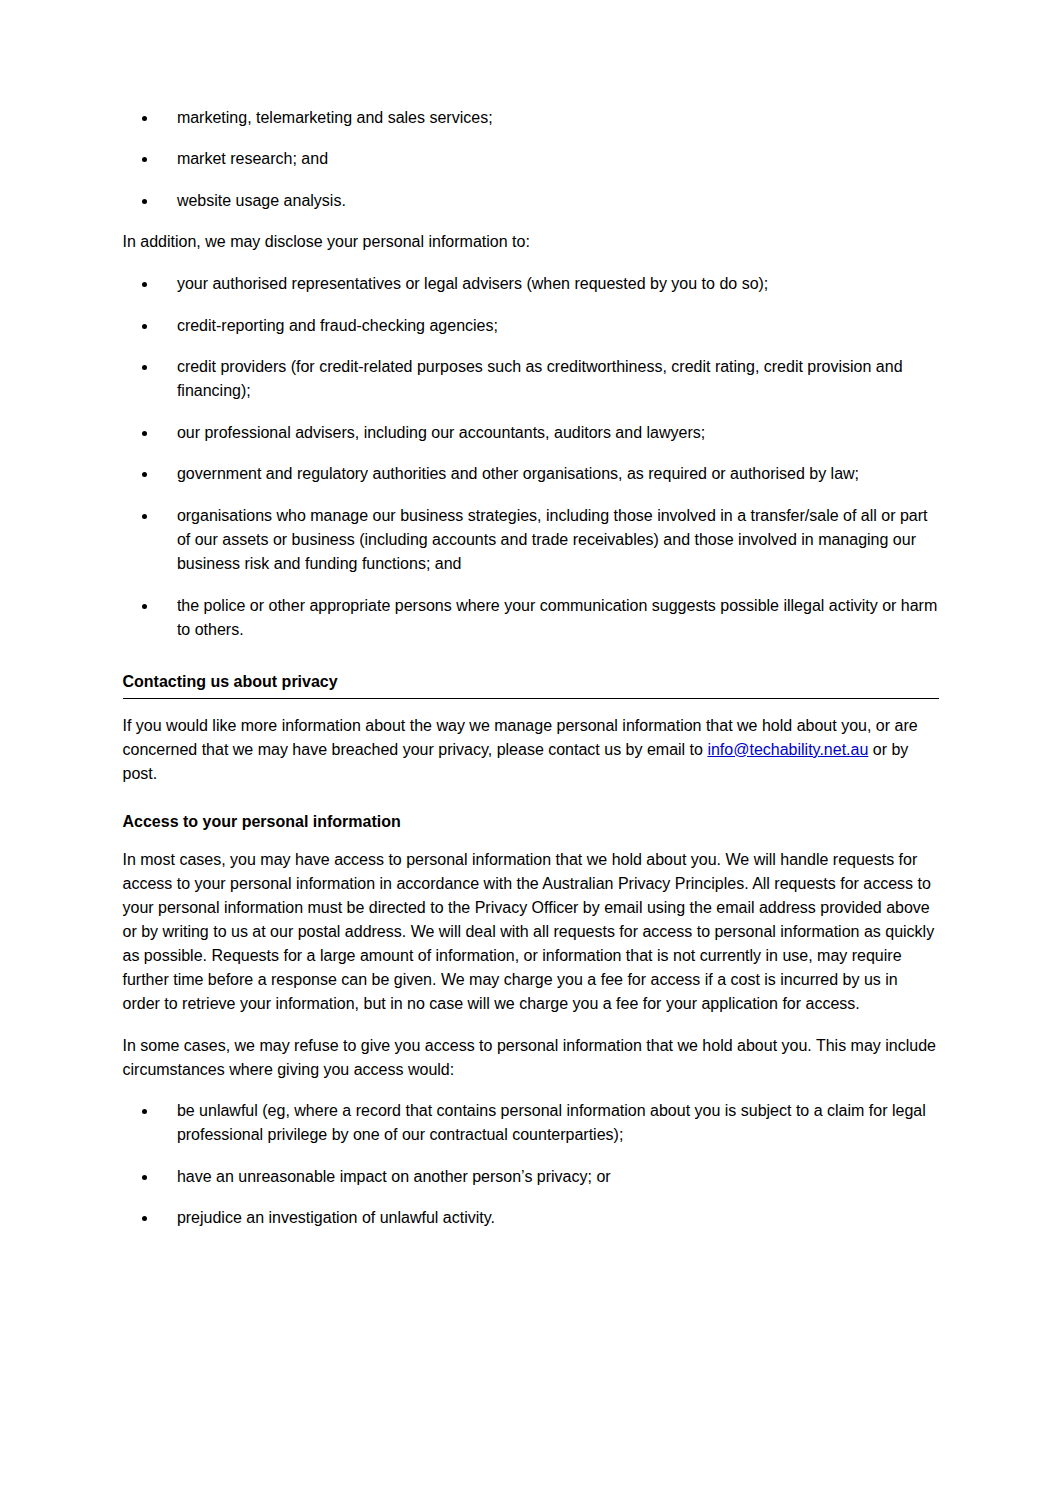marketing, telemarketing and sales services;
market research; and
website usage analysis.
In addition, we may disclose your personal information to:
your authorised representatives or legal advisers (when requested by you to do so);
credit-reporting and fraud-checking agencies;
credit providers (for credit-related purposes such as creditworthiness, credit rating, credit provision and financing);
our professional advisers, including our accountants, auditors and lawyers;
government and regulatory authorities and other organisations, as required or authorised by law;
organisations who manage our business strategies, including those involved in a transfer/sale of all or part of our assets or business (including accounts and trade receivables) and those involved in managing our business risk and funding functions; and
the police or other appropriate persons where your communication suggests possible illegal activity or harm to others.
Contacting us about privacy
If you would like more information about the way we manage personal information that we hold about you, or are concerned that we may have breached your privacy, please contact us by email to info@techability.net.au or by post.
Access to your personal information
In most cases, you may have access to personal information that we hold about you. We will handle requests for access to your personal information in accordance with the Australian Privacy Principles. All requests for access to your personal information must be directed to the Privacy Officer by email using the email address provided above or by writing to us at our postal address. We will deal with all requests for access to personal information as quickly as possible. Requests for a large amount of information, or information that is not currently in use, may require further time before a response can be given. We may charge you a fee for access if a cost is incurred by us in order to retrieve your information, but in no case will we charge you a fee for your application for access.
In some cases, we may refuse to give you access to personal information that we hold about you. This may include circumstances where giving you access would:
be unlawful (eg, where a record that contains personal information about you is subject to a claim for legal professional privilege by one of our contractual counterparties);
have an unreasonable impact on another person’s privacy; or
prejudice an investigation of unlawful activity.